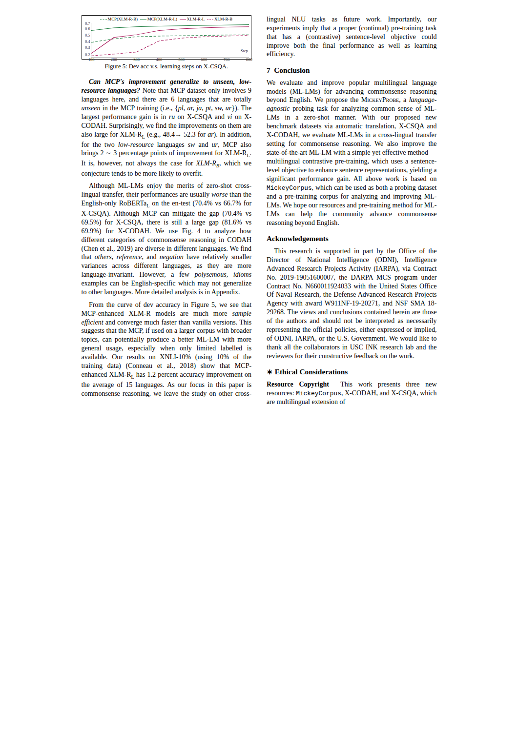MCP(XLM-R-B) MCP(XLM-R-L) XLM-R-L XLM-R-B
0.7 0.6 0.5 0.4 0.3 0.2 Step 100 200 300 400 500 600 700 800
Figure 5: Dev acc v.s. learning steps on X-CSQA.
Can MCP's improvement generalize to unseen, low-resource languages? Note that MCP dataset only involves 9 languages here, and there are 6 languages that are totally unseen in the MCP training (i.e., {pl, ar, ja, pt, sw, ur}). The largest performance gain is in ru on X-CSQA and vi on X-CODAH. Surprisingly, we find the improvements on them are also large for XLM-RL (e.g., 48.4→ 52.3 for ar). In addition, for the two low-resource languages sw and ur, MCP also brings 2 ∼ 3 percentage points of improvement for XLM-RL. It is, however, not always the case for XLM-RB, which we conjecture tends to be more likely to overfit.
Although ML-LMs enjoy the merits of zero-shot cross-lingual transfer, their performances are usually worse than the English-only RoBERTaL on the en-test (70.4% vs 66.7% for X-CSQA). Although MCP can mitigate the gap (70.4% vs 69.5%) for X-CSQA, there is still a large gap (81.6% vs 69.9%) for X-CODAH. We use Fig. 4 to analyze how different categories of commonsense reasoning in CODAH (Chen et al., 2019) are diverse in different languages. We find that others, reference, and negation have relatively smaller variances across different languages, as they are more language-invariant. However, a few polysemous, idioms examples can be English-specific which may not generalize to other languages. More detailed analysis is in Appendix.
From the curve of dev accuracy in Figure 5, we see that MCP-enhanced XLM-R models are much more sample efficient and converge much faster than vanilla versions. This suggests that the MCP, if used on a larger corpus with broader topics, can potentially produce a better ML-LM with more general usage, especially when only limited labelled is available. Our results on XNLI-10% (using 10% of the training data) (Conneau et al., 2018) show that MCP-enhanced XLM-RL has 1.2 percent accuracy improvement on the average of 15 languages. As our focus in this paper is commonsense reasoning, we leave the study on other cross-lingual NLU tasks as future work. Importantly, our experiments imply that a proper (continual) pre-training task that has a (contrastive) sentence-level objective could improve both the final performance as well as learning efficiency.
7 Conclusion
We evaluate and improve popular multilingual language models (ML-LMs) for advancing commonsense reasoning beyond English. We propose the MickeyProbe, a language-agnostic probing task for analyzing common sense of ML-LMs in a zero-shot manner. With our proposed new benchmark datasets via automatic translation, X-CSQA and X-CODAH, we evaluate ML-LMs in a cross-lingual transfer setting for commonsense reasoning. We also improve the state-of-the-art ML-LM with a simple yet effective method — multilingual contrastive pre-training, which uses a sentence-level objective to enhance sentence representations, yielding a significant performance gain. All above work is based on MickeyCorpus, which can be used as both a probing dataset and a pre-training corpus for analyzing and improving ML-LMs. We hope our resources and pre-training method for ML-LMs can help the community advance commonsense reasoning beyond English.
Acknowledgements
This research is supported in part by the Office of the Director of National Intelligence (ODNI), Intelligence Advanced Research Projects Activity (IARPA), via Contract No. 2019-19051600007, the DARPA MCS program under Contract No. N660011924033 with the United States Office Of Naval Research, the Defense Advanced Research Projects Agency with award W911NF-19-20271, and NSF SMA 18-29268. The views and conclusions contained herein are those of the authors and should not be interpreted as necessarily representing the official policies, either expressed or implied, of ODNI, IARPA, or the U.S. Government. We would like to thank all the collaborators in USC INK research lab and the reviewers for their constructive feedback on the work.
∗ Ethical Considerations
Resource Copyright This work presents three new resources: MickeyCorpus, X-CODAH, and X-CSQA, which are multilingual extension of